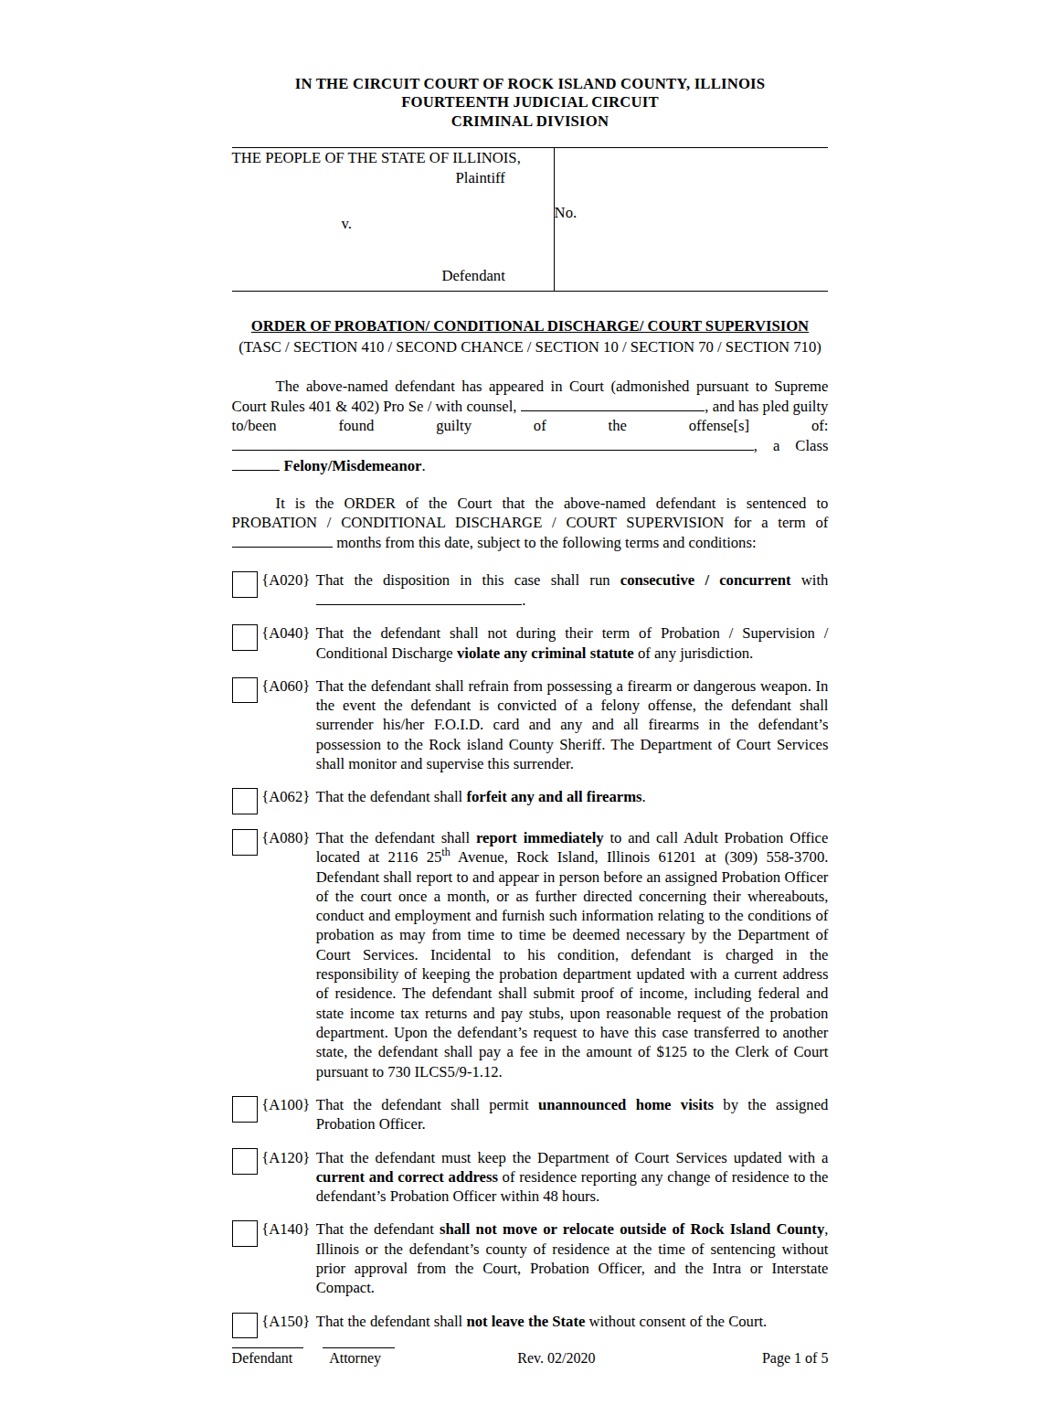IN THE CIRCUIT COURT OF ROCK ISLAND COUNTY, ILLINOIS
FOURTEENTH JUDICIAL CIRCUIT
CRIMINAL DIVISION
| THE PEOPLE OF THE STATE OF ILLINOIS, Plaintiff v. Defendant | No. |
ORDER OF PROBATION/ CONDITIONAL DISCHARGE/ COURT SUPERVISION
(TASC / SECTION 410 / SECOND CHANCE / SECTION 10 / SECTION 70 / SECTION 710)
The above-named defendant has appeared in Court (admonished pursuant to Supreme Court Rules 401 & 402) Pro Se / with counsel, , and has pled guilty to/been found guilty of the offense[s] of: , a Class Felony/Misdemeanor.
It is the ORDER of the Court that the above-named defendant is sentenced to PROBATION / CONDITIONAL DISCHARGE / COURT SUPERVISION for a term of months from this date, subject to the following terms and conditions:
{A020}
That the disposition in this case shall run consecutive / concurrent with .
{A040}
That the defendant shall not during their term of Probation / Supervision / Conditional Discharge violate any criminal statute of any jurisdiction.
{A060}
That the defendant shall refrain from possessing a firearm or dangerous weapon. In the event the defendant is convicted of a felony offense, the defendant shall surrender his/her F.O.I.D. card and any and all firearms in the defendant’s possession to the Rock island County Sheriff. The Department of Court Services shall monitor and supervise this surrender.
{A062}
That the defendant shall forfeit any and all firearms.
{A080}
That the defendant shall report immediately to and call Adult Probation Office located at 2116 25th Avenue, Rock Island, Illinois 61201 at (309) 558-3700. Defendant shall report to and appear in person before an assigned Probation Officer of the court once a month, or as further directed concerning their whereabouts, conduct and employment and furnish such information relating to the conditions of probation as may from time to time be deemed necessary by the Department of Court Services. Incidental to his condition, defendant is charged in the responsibility of keeping the probation department updated with a current address of residence. The defendant shall submit proof of income, including federal and state income tax returns and pay stubs, upon reasonable request of the probation department. Upon the defendant’s request to have this case transferred to another state, the defendant shall pay a fee in the amount of $125 to the Clerk of Court pursuant to 730 ILCS5/9-1.12.
{A100}
That the defendant shall permit unannounced home visits by the assigned Probation Officer.
{A120}
That the defendant must keep the Department of Court Services updated with a current and correct address of residence reporting any change of residence to the defendant’s Probation Officer within 48 hours.
{A140}
That the defendant shall not move or relocate outside of Rock Island County, Illinois or the defendant’s county of residence at the time of sentencing without prior approval from the Court, Probation Officer, and the Intra or Interstate Compact.
{A150}
That the defendant shall not leave the State without consent of the Court.
Defendant Attorney
Rev. 02/2020
Page 1 of 5